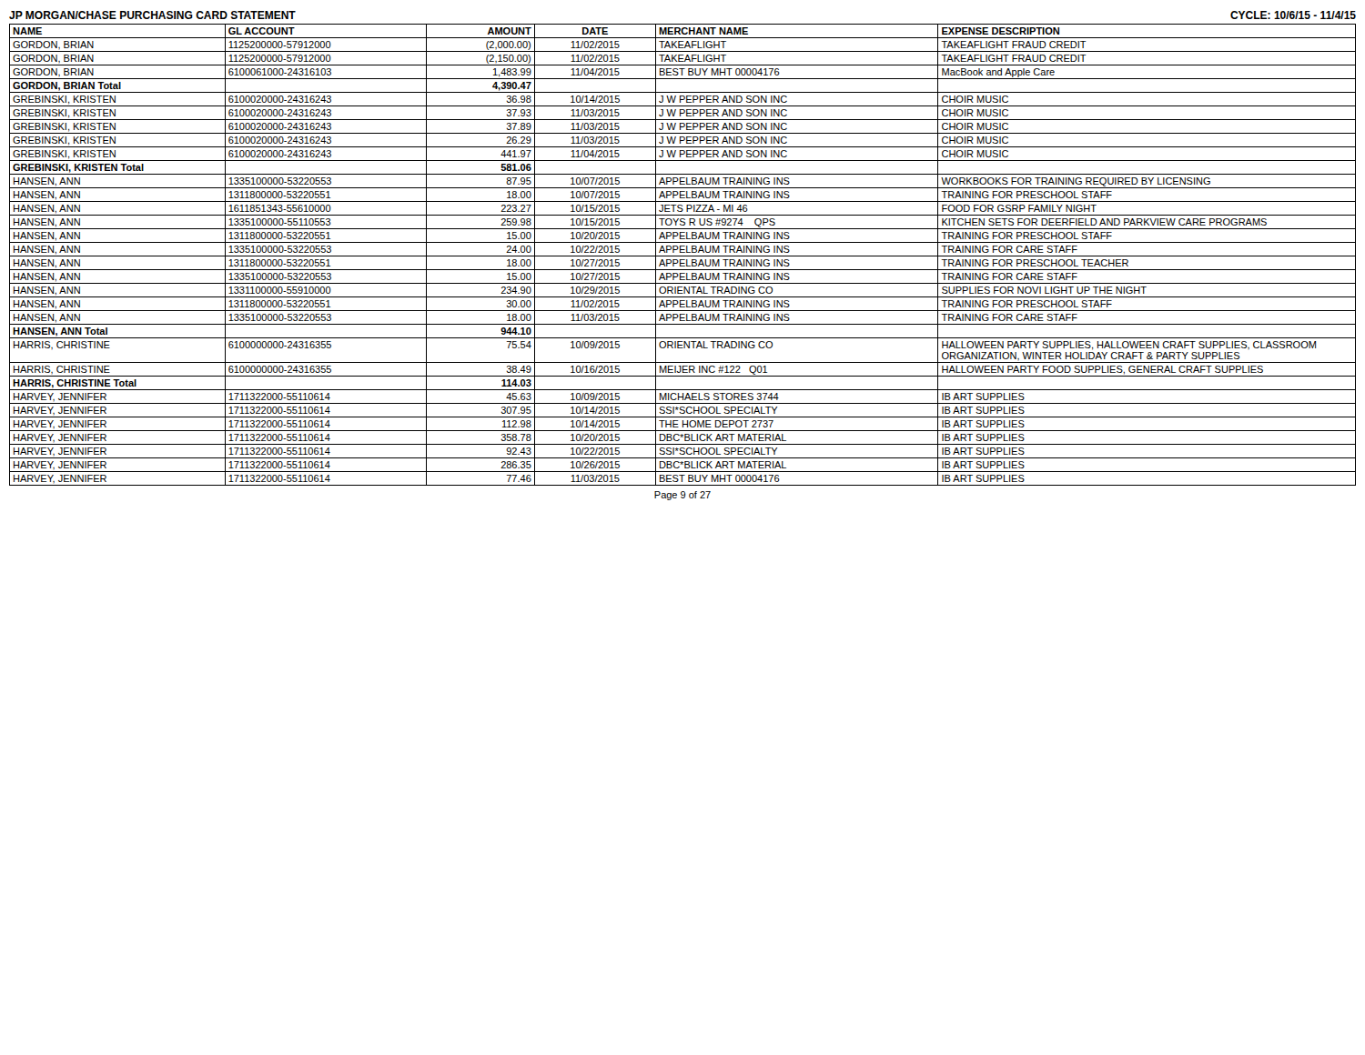JP MORGAN/CHASE PURCHASING CARD STATEMENT CYCLE: 10/6/15 - 11/4/15
| NAME | GL ACCOUNT | AMOUNT | DATE | MERCHANT NAME | EXPENSE DESCRIPTION |
| --- | --- | --- | --- | --- | --- |
| GORDON, BRIAN | 1125200000-57912000 | (2,000.00) | 11/02/2015 | TAKEAFLIGHT | TAKEAFLIGHT FRAUD CREDIT |
| GORDON, BRIAN | 1125200000-57912000 | (2,150.00) | 11/02/2015 | TAKEAFLIGHT | TAKEAFLIGHT FRAUD CREDIT |
| GORDON, BRIAN | 6100061000-24316103 | 1,483.99 | 11/04/2015 | BEST BUY MHT 00004176 | MacBook and Apple Care |
| GORDON, BRIAN Total | | 4,390.47 | | | |
| GREBINSKI, KRISTEN | 6100020000-24316243 | 36.98 | 10/14/2015 | J W PEPPER AND SON INC | CHOIR MUSIC |
| GREBINSKI, KRISTEN | 6100020000-24316243 | 37.93 | 11/03/2015 | J W PEPPER AND SON INC | CHOIR MUSIC |
| GREBINSKI, KRISTEN | 6100020000-24316243 | 37.89 | 11/03/2015 | J W PEPPER AND SON INC | CHOIR MUSIC |
| GREBINSKI, KRISTEN | 6100020000-24316243 | 26.29 | 11/03/2015 | J W PEPPER AND SON INC | CHOIR MUSIC |
| GREBINSKI, KRISTEN | 6100020000-24316243 | 441.97 | 11/04/2015 | J W PEPPER AND SON INC | CHOIR MUSIC |
| GREBINSKI, KRISTEN Total | | 581.06 | | | |
| HANSEN, ANN | 1335100000-53220553 | 87.95 | 10/07/2015 | APPELBAUM TRAINING INS | WORKBOOKS FOR TRAINING REQUIRED BY LICENSING |
| HANSEN, ANN | 1311800000-53220551 | 18.00 | 10/07/2015 | APPELBAUM TRAINING INS | TRAINING FOR PRESCHOOL STAFF |
| HANSEN, ANN | 1611851343-55610000 | 223.27 | 10/15/2015 | JETS PIZZA - MI 46 | FOOD FOR GSRP FAMILY NIGHT |
| HANSEN, ANN | 1335100000-55110553 | 259.98 | 10/15/2015 | TOYS R US #9274 QPS | KITCHEN SETS FOR DEERFIELD AND PARKVIEW CARE PROGRAMS |
| HANSEN, ANN | 1311800000-53220551 | 15.00 | 10/20/2015 | APPELBAUM TRAINING INS | TRAINING FOR PRESCHOOL STAFF |
| HANSEN, ANN | 1335100000-53220553 | 24.00 | 10/22/2015 | APPELBAUM TRAINING INS | TRAINING FOR CARE STAFF |
| HANSEN, ANN | 1311800000-53220551 | 18.00 | 10/27/2015 | APPELBAUM TRAINING INS | TRAINING FOR PRESCHOOL TEACHER |
| HANSEN, ANN | 1335100000-53220553 | 15.00 | 10/27/2015 | APPELBAUM TRAINING INS | TRAINING FOR CARE STAFF |
| HANSEN, ANN | 1331100000-55910000 | 234.90 | 10/29/2015 | ORIENTAL TRADING CO | SUPPLIES FOR NOVI LIGHT UP THE NIGHT |
| HANSEN, ANN | 1311800000-53220551 | 30.00 | 11/02/2015 | APPELBAUM TRAINING INS | TRAINING FOR PRESCHOOL STAFF |
| HANSEN, ANN | 1335100000-53220553 | 18.00 | 11/03/2015 | APPELBAUM TRAINING INS | TRAINING FOR CARE STAFF |
| HANSEN, ANN Total | | 944.10 | | | |
| HARRIS, CHRISTINE | 6100000000-24316355 | 75.54 | 10/09/2015 | ORIENTAL TRADING CO | HALLOWEEN PARTY SUPPLIES, HALLOWEEN CRAFT SUPPLIES, CLASSROOM ORGANIZATION, WINTER HOLIDAY CRAFT & PARTY SUPPLIES |
| HARRIS, CHRISTINE | 6100000000-24316355 | 38.49 | 10/16/2015 | MEIJER INC #122 Q01 | HALLOWEEN PARTY FOOD SUPPLIES, GENERAL CRAFT SUPPLIES |
| HARRIS, CHRISTINE Total | | 114.03 | | | |
| HARVEY, JENNIFER | 1711322000-55110614 | 45.63 | 10/09/2015 | MICHAELS STORES 3744 | IB ART SUPPLIES |
| HARVEY, JENNIFER | 1711322000-55110614 | 307.95 | 10/14/2015 | SSI*SCHOOL SPECIALTY | IB ART SUPPLIES |
| HARVEY, JENNIFER | 1711322000-55110614 | 112.98 | 10/14/2015 | THE HOME DEPOT 2737 | IB ART SUPPLIES |
| HARVEY, JENNIFER | 1711322000-55110614 | 358.78 | 10/20/2015 | DBC*BLICK ART MATERIAL | IB ART SUPPLIES |
| HARVEY, JENNIFER | 1711322000-55110614 | 92.43 | 10/22/2015 | SSI*SCHOOL SPECIALTY | IB ART SUPPLIES |
| HARVEY, JENNIFER | 1711322000-55110614 | 286.35 | 10/26/2015 | DBC*BLICK ART MATERIAL | IB ART SUPPLIES |
| HARVEY, JENNIFER | 1711322000-55110614 | 77.46 | 11/03/2015 | BEST BUY MHT 00004176 | IB ART SUPPLIES |
Page 9 of 27